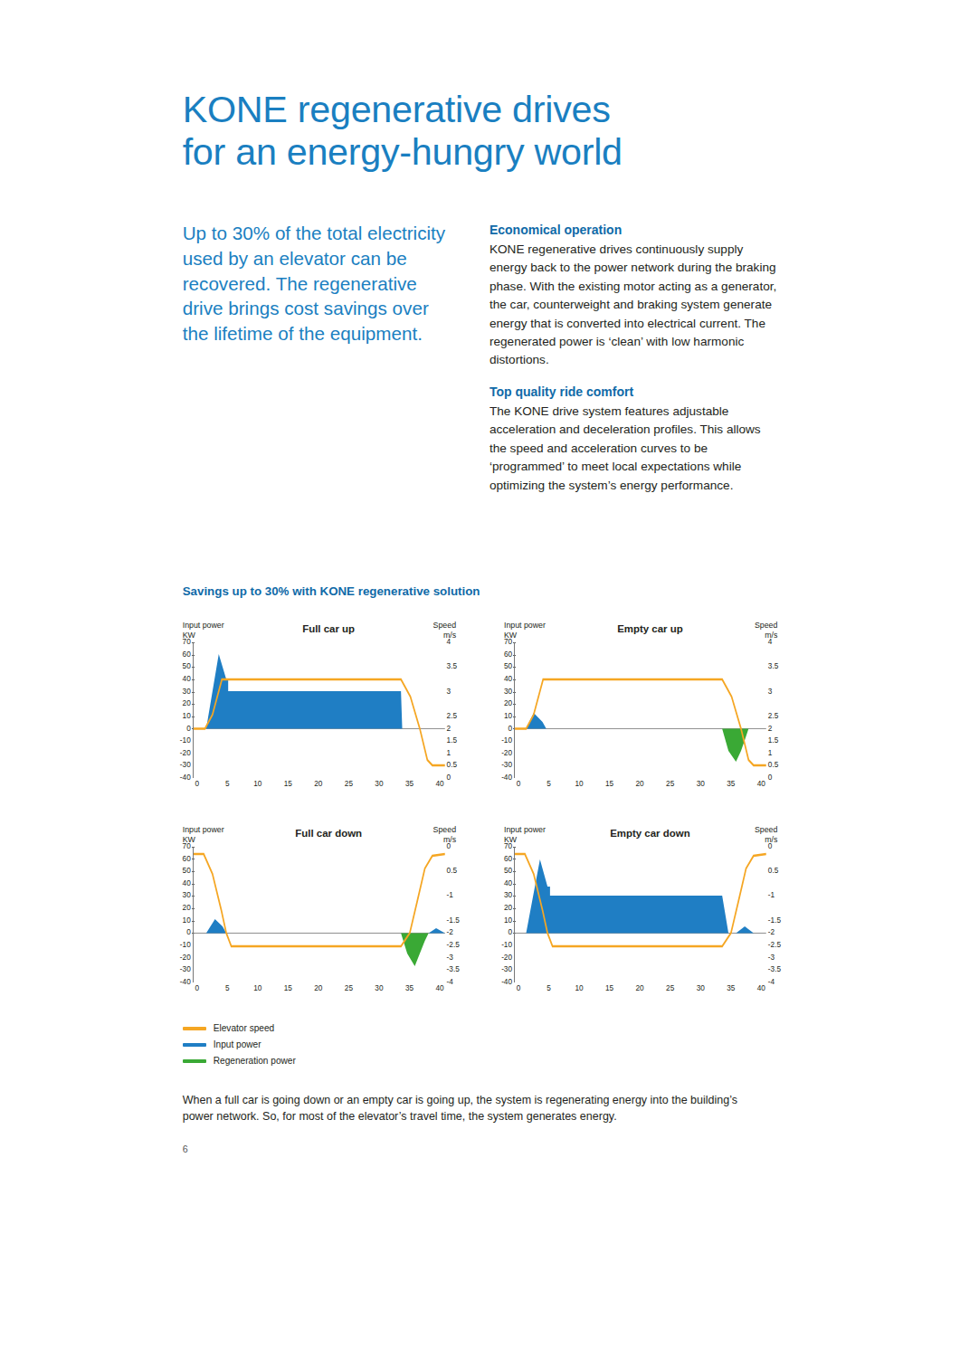KONE regenerative drives
for an energy-hungry world
Up to 30% of the total electricity used by an elevator can be recovered. The regenerative drive brings cost savings over the lifetime of the equipment.
Economical operation
KONE regenerative drives continuously supply energy back to the power network during the braking phase. With the existing motor acting as a generator, the car, counterweight and braking system generate energy that is converted into electrical current. The regenerated power is ‘clean’ with low harmonic distortions.
Top quality ride comfort
The KONE drive system features adjustable acceleration and deceleration profiles. This allows the speed and acceleration curves to be ‘programmed’ to meet local expectations while optimizing the system’s energy performance.
Savings up to 30% with KONE regenerative solution
Input power
KW
Full car up
Speed
m/s
70 60 50 40 30 20 10 0 -10 -20 -30 -40
4 3.5 3 2.5 2 1.5 1 0.5 0
0 5 10 15 20 25 30 35 40
Input power
KW
Empty car up
Speed
m/s
70 60 50 40 30 20 10 0 -10 -20 -30 -40
4 3.5 3 2.5 2 1.5 1 0.5 0
0 5 10 15 20 25 30 35 40
Input power
KW
Full car down
Speed
m/s
70 60 50 40 30 20 10 0 -10 -20 -30 -40
0 0.5 -1 -1.5 -2 -2.5 -3 -3.5 -4
0 5 10 15 20 25 30 35 40
Input power
KW
Empty car down
Speed
m/s
70 60 50 40 30 20 10 0 -10 -20 -30 -40
0 0.5 -1 -1.5 -2 -2.5 -3 -3.5 -4
0 5 10 15 20 25 30 35 40
Elevator speed
Input power
Regeneration power
When a full car is going down or an empty car is going up, the system is regenerating energy into the building’s power network. So, for most of the elevator’s travel time, the system generates energy.
6